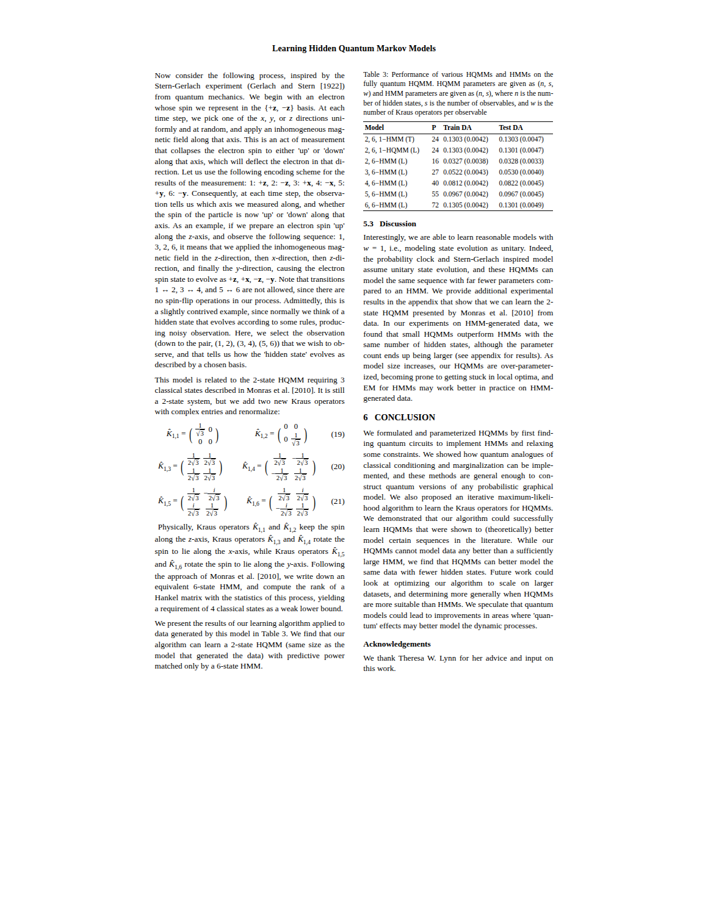Learning Hidden Quantum Markov Models
Now consider the following process, inspired by the Stern-Gerlach experiment (Gerlach and Stern [1922]) from quantum mechanics. We begin with an electron whose spin we represent in the {+z, −z} basis. At each time step, we pick one of the x, y, or z directions uniformly and at random, and apply an inhomogeneous magnetic field along that axis. This is an act of measurement that collapses the electron spin to either 'up' or 'down' along that axis, which will deflect the electron in that direction. Let us use the following encoding scheme for the results of the measurement: 1: +z, 2: −z, 3: +x, 4: −x, 5: +y, 6: −y. Consequently, at each time step, the observation tells us which axis we measured along, and whether the spin of the particle is now 'up' or 'down' along that axis. As an example, if we prepare an electron spin 'up' along the z-axis, and observe the following sequence: 1, 3, 2, 6, it means that we applied the inhomogeneous magnetic field in the z-direction, then x-direction, then z-direction, and finally the y-direction, causing the electron spin state to evolve as +z, +x, −z, −y. Note that transitions 1 ↔ 2, 3 ↔ 4, and 5 ↔ 6 are not allowed, since there are no spin-flip operations in our process. Admittedly, this is a slightly contrived example, since normally we think of a hidden state that evolves according to some rules, producing noisy observation. Here, we select the observation (down to the pair, (1, 2), (3, 4), (5, 6)) that we wish to observe, and that tells us how the 'hidden state' evolves as described by a chosen basis.
This model is related to the 2-state HQMM requiring 3 classical states described in Monras et al. [2010]. It is still a 2-state system, but we add two new Kraus operators with complex entries and renormalize:
K̂1,1 = (
| 1 √ 3 | 0 |
| 0 | 0 |
) K̂1,2 = (
| 0 | 0 |
| 0 | 1 √ 3 |
)
(19)
K̂1,3 = (
| 1 2 √ 3 | 1 2 √ 3 |
| 1 2 √ 3 | 1 2 √ 3 |
) K̂1,4 = (
| 1 2 √ 3 | − 1 2 √ 3 |
| − 1 2 √ 3 | 1 2 √ 3 |
)
(20)
K̂1,5 = (
| 1 2 √ 3 | − i 2 √ 3 |
| i 2 √ 3 | 1 2 √ 3 |
) K̂1,6 = (
| 1 2 √ 3 | i 2 √ 3 |
| − i 2 √ 3 | 1 2 √ 3 |
)
(21)
Physically, Kraus operators K̂1,1 and K̂1,2 keep the spin along the z-axis, Kraus operators K̂1,3 and K̂1,4 rotate the spin to lie along the x-axis, while Kraus operators K̂1,5 and K̂1,6 rotate the spin to lie along the y-axis. Following the approach of Monras et al. [2010], we write down an equivalent 6-state HMM, and compute the rank of a Hankel matrix with the statistics of this process, yielding a requirement of 4 classical states as a weak lower bound.
We present the results of our learning algorithm applied to data generated by this model in Table 3. We find that our algorithm can learn a 2-state HQMM (same size as the model that generated the data) with predictive power matched only by a 6-state HMM.
Table 3: Performance of various HQMMs and HMMs on the fully quantum HQMM. HQMM parameters are given as (n, s, w) and HMM parameters are given as (n, s), where n is the number of hidden states, s is the number of observables, and w is the number of Kraus operators per observable
| Model | P | Train DA | Test DA |
| --- | --- | --- | --- |
| 2, 6, 1−HMM (T) | 24 | 0.1303 (0.0042) | 0.1303 (0.0047) |
| 2, 6, 1−HQMM (L) | 24 | 0.1303 (0.0042) | 0.1301 (0.0047) |
| 2, 6−HMM (L) | 16 | 0.0327 (0.0038) | 0.0328 (0.0033) |
| 3, 6−HMM (L) | 27 | 0.0522 (0.0043) | 0.0530 (0.0040) |
| 4, 6−HMM (L) | 40 | 0.0812 (0.0042) | 0.0822 (0.0045) |
| 5, 6−HMM (L) | 55 | 0.0967 (0.0042) | 0.0967 (0.0045) |
| 6, 6−HMM (L) | 72 | 0.1305 (0.0042) | 0.1301 (0.0049) |
5.3 Discussion
Interestingly, we are able to learn reasonable models with w = 1, i.e., modeling state evolution as unitary. Indeed, the probability clock and Stern-Gerlach inspired model assume unitary state evolution, and these HQMMs can model the same sequence with far fewer parameters compared to an HMM. We provide additional experimental results in the appendix that show that we can learn the 2-state HQMM presented by Monras et al. [2010] from data. In our experiments on HMM-generated data, we found that small HQMMs outperform HMMs with the same number of hidden states, although the parameter count ends up being larger (see appendix for results). As model size increases, our HQMMs are over-parameterized, becoming prone to getting stuck in local optima, and EM for HMMs may work better in practice on HMM-generated data.
6 CONCLUSION
We formulated and parameterized HQMMs by first finding quantum circuits to implement HMMs and relaxing some constraints. We showed how quantum analogues of classical conditioning and marginalization can be implemented, and these methods are general enough to construct quantum versions of any probabilistic graphical model. We also proposed an iterative maximum-likelihood algorithm to learn the Kraus operators for HQMMs. We demonstrated that our algorithm could successfully learn HQMMs that were shown to (theoretically) better model certain sequences in the literature. While our HQMMs cannot model data any better than a sufficiently large HMM, we find that HQMMs can better model the same data with fewer hidden states. Future work could look at optimizing our algorithm to scale on larger datasets, and determining more generally when HQMMs are more suitable than HMMs. We speculate that quantum models could lead to improvements in areas where 'quantum' effects may better model the dynamic processes.
Acknowledgements
We thank Theresa W. Lynn for her advice and input on this work.